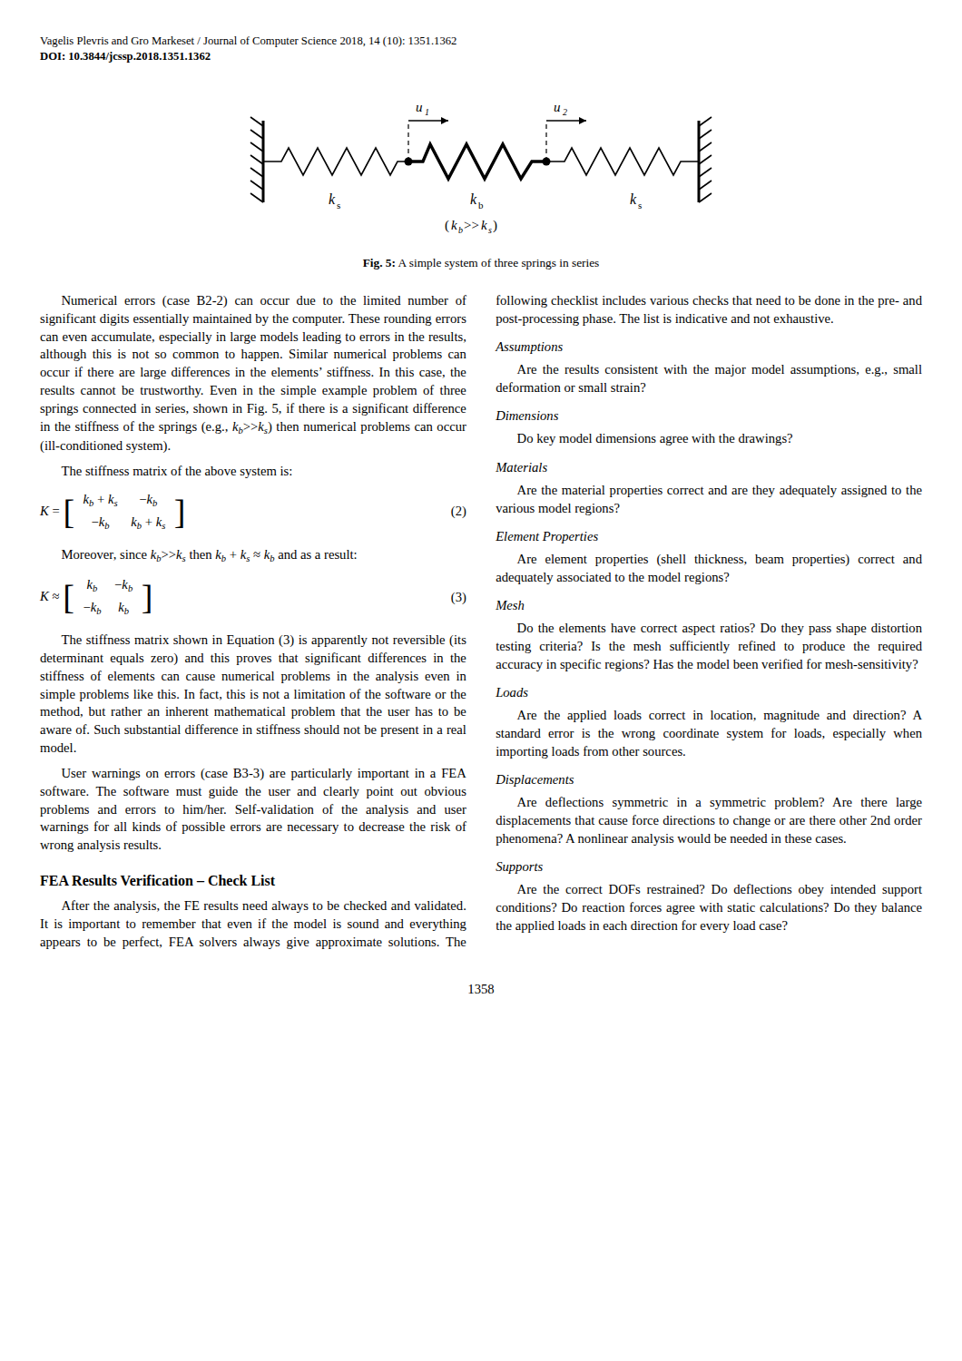Vagelis Plevris and Gro Markeset / Journal of Computer Science 2018, 14 (10): 1351.1362
DOI: 10.3844/jcssp.2018.1351.1362
u 1 u 2 k s k b k s ( k b >> k s )
Fig. 5: A simple system of three springs in series
Numerical errors (case B2-2) can occur due to the limited number of significant digits essentially maintained by the computer. These rounding errors can even accumulate, especially in large models leading to errors in the results, although this is not so common to happen. Similar numerical problems can occur if there are large differences in the elements’ stiffness. In this case, the results cannot be trustworthy. Even in the simple example problem of three springs connected in series, shown in Fig. 5, if there is a significant difference in the stiffness of the springs (e.g., kb>>ks) then numerical problems can occur (ill-conditioned system).
The stiffness matrix of the above system is:
K = [
| k b + k s | − k b |
| − k b | k b + k s |
]
(2)
Moreover, since kb>>ks then kb + ks ≈ kb and as a result:
K ≈ [
| k b | − k b |
| − k b | k b |
]
(3)
The stiffness matrix shown in Equation (3) is apparently not reversible (its determinant equals zero) and this proves that significant differences in the stiffness of elements can cause numerical problems in the analysis even in simple problems like this. In fact, this is not a limitation of the software or the method, but rather an inherent mathematical problem that the user has to be aware of. Such substantial difference in stiffness should not be present in a real model.
User warnings on errors (case B3-3) are particularly important in a FEA software. The software must guide the user and clearly point out obvious problems and errors to him/her. Self-validation of the analysis and user warnings for all kinds of possible errors are necessary to decrease the risk of wrong analysis results.
FEA Results Verification – Check List
After the analysis, the FE results need always to be checked and validated. It is important to remember that even if the model is sound and everything appears to be perfect, FEA solvers always give approximate solutions. The following checklist includes various checks that need to be done in the pre- and post-processing phase. The list is indicative and not exhaustive.
Assumptions
Are the results consistent with the major model assumptions, e.g., small deformation or small strain?
Dimensions
Do key model dimensions agree with the drawings?
Materials
Are the material properties correct and are they adequately assigned to the various model regions?
Element Properties
Are element properties (shell thickness, beam properties) correct and adequately associated to the model regions?
Mesh
Do the elements have correct aspect ratios? Do they pass shape distortion testing criteria? Is the mesh sufficiently refined to produce the required accuracy in specific regions? Has the model been verified for mesh-sensitivity?
Loads
Are the applied loads correct in location, magnitude and direction? A standard error is the wrong coordinate system for loads, especially when importing loads from other sources.
Displacements
Are deflections symmetric in a symmetric problem? Are there large displacements that cause force directions to change or are there other 2nd order phenomena? A nonlinear analysis would be needed in these cases.
Supports
Are the correct DOFs restrained? Do deflections obey intended support conditions? Do reaction forces agree with static calculations? Do they balance the applied loads in each direction for every load case?
1358